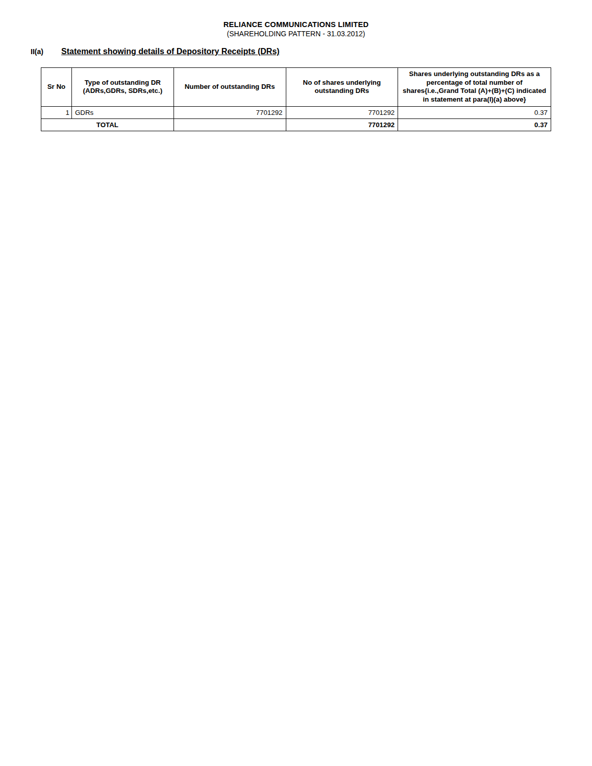RELIANCE COMMUNICATIONS LIMITED
(SHAREHOLDING PATTERN - 31.03.2012)
II(a) Statement showing details of Depository Receipts (DRs)
| Sr No | Type of outstanding DR (ADRs,GDRs, SDRs,etc.) | Number of outstanding DRs | No of shares underlying outstanding DRs | Shares underlying outstanding DRs as a percentage of total number of shares{i.e.,Grand Total (A)+(B)+(C) indicated in statement at para(I)(a) above} |
| --- | --- | --- | --- | --- |
| 1 | GDRs | 7701292 | 7701292 | 0.37 |
| TOTAL | | 7701292 | 0.37 |